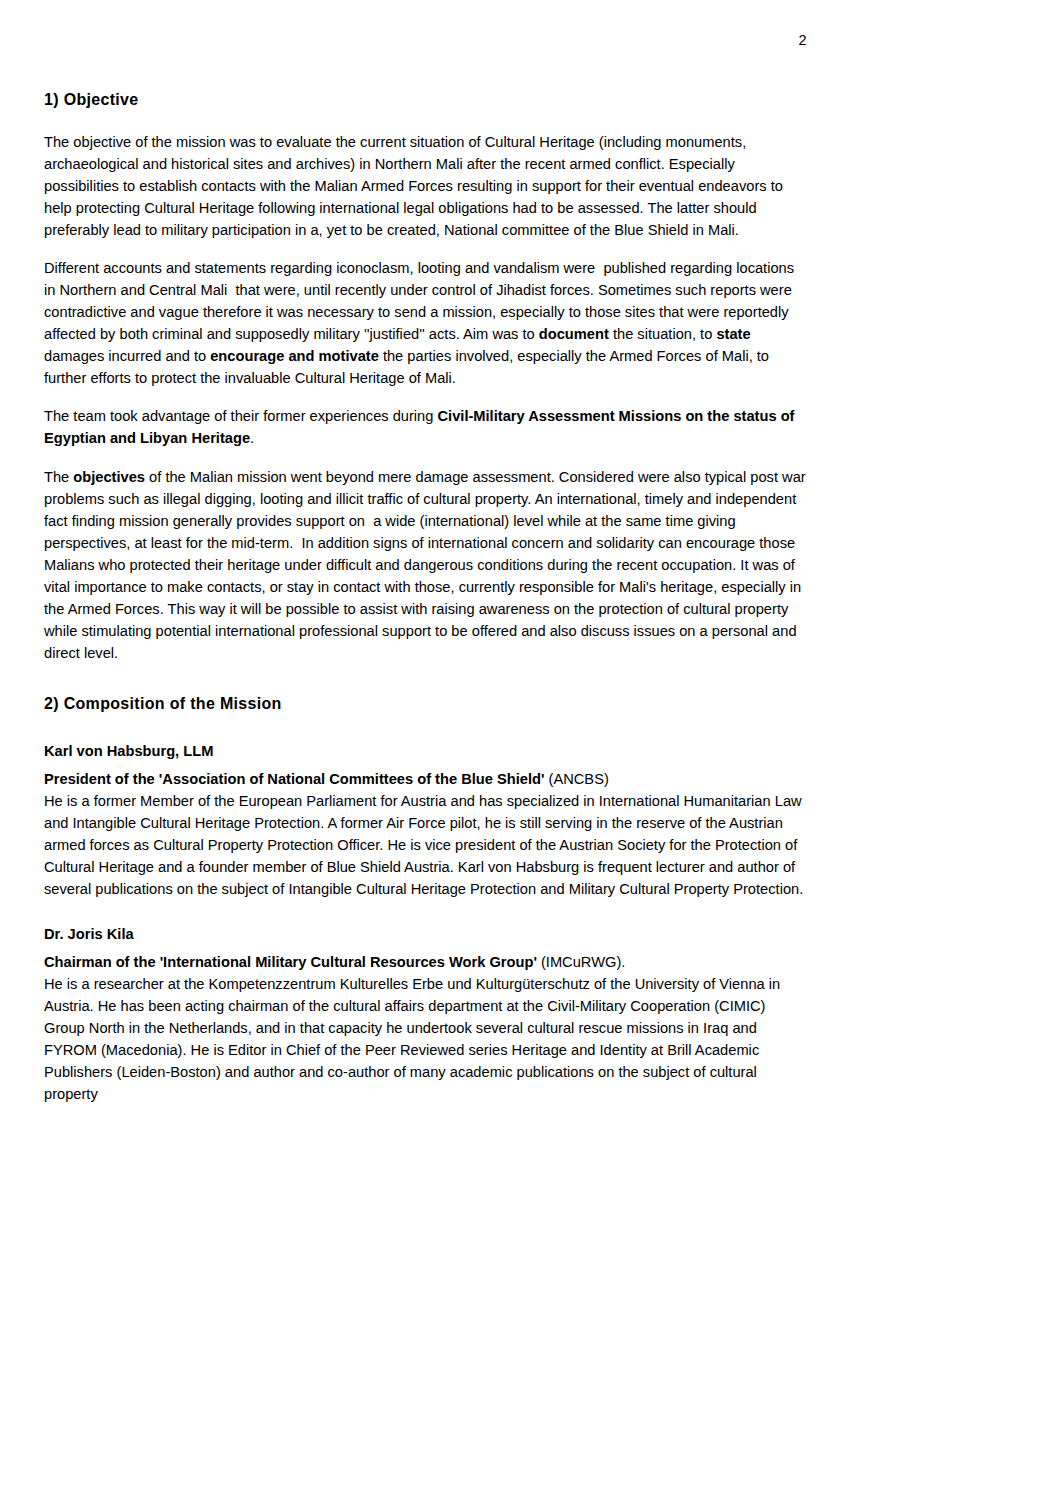2
1) Objective
The objective of the mission was to evaluate the current situation of Cultural Heritage (including monuments, archaeological and historical sites and archives) in Northern Mali after the recent armed conflict. Especially possibilities to establish contacts with the Malian Armed Forces resulting in support for their eventual endeavors to help protecting Cultural Heritage following international legal obligations had to be assessed. The latter should preferably lead to military participation in a, yet to be created, National committee of the Blue Shield in Mali.
Different accounts and statements regarding iconoclasm, looting and vandalism were published regarding locations in Northern and Central Mali that were, until recently under control of Jihadist forces. Sometimes such reports were contradictive and vague therefore it was necessary to send a mission, especially to those sites that were reportedly affected by both criminal and supposedly military ''justified'' acts. Aim was to document the situation, to state damages incurred and to encourage and motivate the parties involved, especially the Armed Forces of Mali, to further efforts to protect the invaluable Cultural Heritage of Mali.
The team took advantage of their former experiences during Civil-Military Assessment Missions on the status of Egyptian and Libyan Heritage.
The objectives of the Malian mission went beyond mere damage assessment. Considered were also typical post war problems such as illegal digging, looting and illicit traffic of cultural property. An international, timely and independent fact finding mission generally provides support on a wide (international) level while at the same time giving perspectives, at least for the mid-term. In addition signs of international concern and solidarity can encourage those Malians who protected their heritage under difficult and dangerous conditions during the recent occupation. It was of vital importance to make contacts, or stay in contact with those, currently responsible for Mali's heritage, especially in the Armed Forces. This way it will be possible to assist with raising awareness on the protection of cultural property while stimulating potential international professional support to be offered and also discuss issues on a personal and direct level.
2) Composition of the Mission
Karl von Habsburg, LLM
President of the 'Association of National Committees of the Blue Shield' (ANCBS)
He is a former Member of the European Parliament for Austria and has specialized in International Humanitarian Law and Intangible Cultural Heritage Protection. A former Air Force pilot, he is still serving in the reserve of the Austrian armed forces as Cultural Property Protection Officer. He is vice president of the Austrian Society for the Protection of Cultural Heritage and a founder member of Blue Shield Austria. Karl von Habsburg is frequent lecturer and author of several publications on the subject of Intangible Cultural Heritage Protection and Military Cultural Property Protection.
Dr. Joris Kila
Chairman of the 'International Military Cultural Resources Work Group' (IMCuRWG).
He is a researcher at the Kompetenzzentrum Kulturelles Erbe und Kulturgüterschutz of the University of Vienna in Austria. He has been acting chairman of the cultural affairs department at the Civil-Military Cooperation (CIMIC) Group North in the Netherlands, and in that capacity he undertook several cultural rescue missions in Iraq and FYROM (Macedonia). He is Editor in Chief of the Peer Reviewed series Heritage and Identity at Brill Academic Publishers (Leiden-Boston) and author and co-author of many academic publications on the subject of cultural property